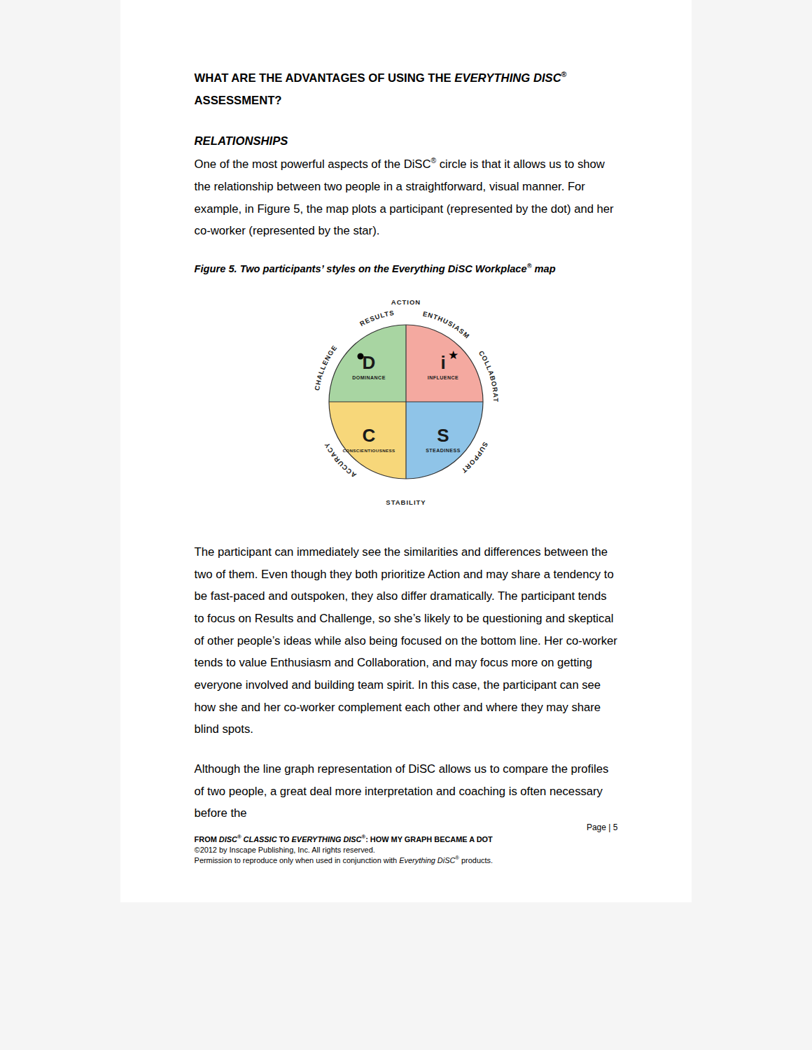What are the advantages of using the Everything DiSC® assessment?
Relationships
One of the most powerful aspects of the DiSC® circle is that it allows us to show the relationship between two people in a straightforward, visual manner. For example, in Figure 5, the map plots a participant (represented by the dot) and her co-worker (represented by the star).
Figure 5. Two participants’ styles on the Everything DiSC Workplace® map
D DOMINANCE i INFLUENCE C CONSCIENTIOUSNESS S STEADINESS ★ ACTION STABILITY ENTHUSIASM COLLABORATION SUPPORT ACCURACY CHALLENGE RESULTS
The participant can immediately see the similarities and differences between the two of them. Even though they both prioritize Action and may share a tendency to be fast-paced and outspoken, they also differ dramatically. The participant tends to focus on Results and Challenge, so she’s likely to be questioning and skeptical of other people’s ideas while also being focused on the bottom line. Her co-worker tends to value Enthusiasm and Collaboration, and may focus more on getting everyone involved and building team spirit. In this case, the participant can see how she and her co-worker complement each other and where they may share blind spots.
Although the line graph representation of DiSC allows us to compare the profiles of two people, a great deal more interpretation and coaching is often necessary before the
Page | 5
FROM DISC® CLASSIC TO EVERYTHING DISC®: HOW MY GRAPH BECAME A DOT
©2012 by Inscape Publishing, Inc. All rights reserved.
Permission to reproduce only when used in conjunction with Everything DiSC® products.